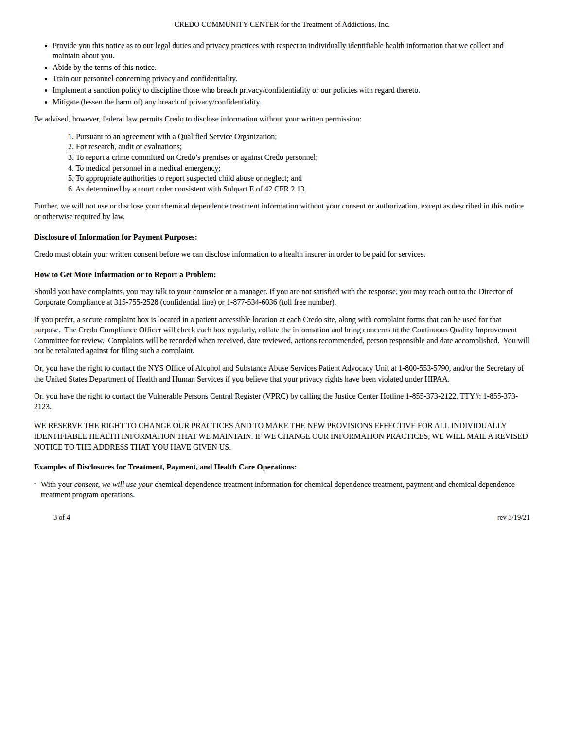CREDO COMMUNITY CENTER for the Treatment of Addictions, Inc.
Provide you this notice as to our legal duties and privacy practices with respect to individually identifiable health information that we collect and maintain about you.
Abide by the terms of this notice.
Train our personnel concerning privacy and confidentiality.
Implement a sanction policy to discipline those who breach privacy/confidentiality or our policies with regard thereto.
Mitigate (lessen the harm of) any breach of privacy/confidentiality.
Be advised, however, federal law permits Credo to disclose information without your written permission:
1. Pursuant to an agreement with a Qualified Service Organization;
2. For research, audit or evaluations;
3. To report a crime committed on Credo’s premises or against Credo personnel;
4. To medical personnel in a medical emergency;
5. To appropriate authorities to report suspected child abuse or neglect; and
6. As determined by a court order consistent with Subpart E of 42 CFR 2.13.
Further, we will not use or disclose your chemical dependence treatment information without your consent or authorization, except as described in this notice or otherwise required by law.
Disclosure of Information for Payment Purposes:
Credo must obtain your written consent before we can disclose information to a health insurer in order to be paid for services.
How to Get More Information or to Report a Problem:
Should you have complaints, you may talk to your counselor or a manager. If you are not satisfied with the response, you may reach out to the Director of Corporate Compliance at 315-755-2528 (confidential line) or 1-877-534-6036 (toll free number).
If you prefer, a secure complaint box is located in a patient accessible location at each Credo site, along with complaint forms that can be used for that purpose. The Credo Compliance Officer will check each box regularly, collate the information and bring concerns to the Continuous Quality Improvement Committee for review. Complaints will be recorded when received, date reviewed, actions recommended, person responsible and date accomplished. You will not be retaliated against for filing such a complaint.
Or, you have the right to contact the NYS Office of Alcohol and Substance Abuse Services Patient Advocacy Unit at 1-800-553-5790, and/or the Secretary of the United States Department of Health and Human Services if you believe that your privacy rights have been violated under HIPAA.
Or, you have the right to contact the Vulnerable Persons Central Register (VPRC) by calling the Justice Center Hotline 1-855-373-2122. TTY#: 1-855-373-2123.
WE RESERVE THE RIGHT TO CHANGE OUR PRACTICES AND TO MAKE THE NEW PROVISIONS EFFECTIVE FOR ALL INDIVIDUALLY IDENTIFIABLE HEALTH INFORMATION THAT WE MAINTAIN. IF WE CHANGE OUR INFORMATION PRACTICES, WE WILL MAIL A REVISED NOTICE TO THE ADDRESS THAT YOU HAVE GIVEN US.
Examples of Disclosures for Treatment, Payment, and Health Care Operations:
With your consent, we will use your chemical dependence treatment information for chemical dependence treatment, payment and chemical dependence treatment program operations.
3 of 4 rev 3/19/21